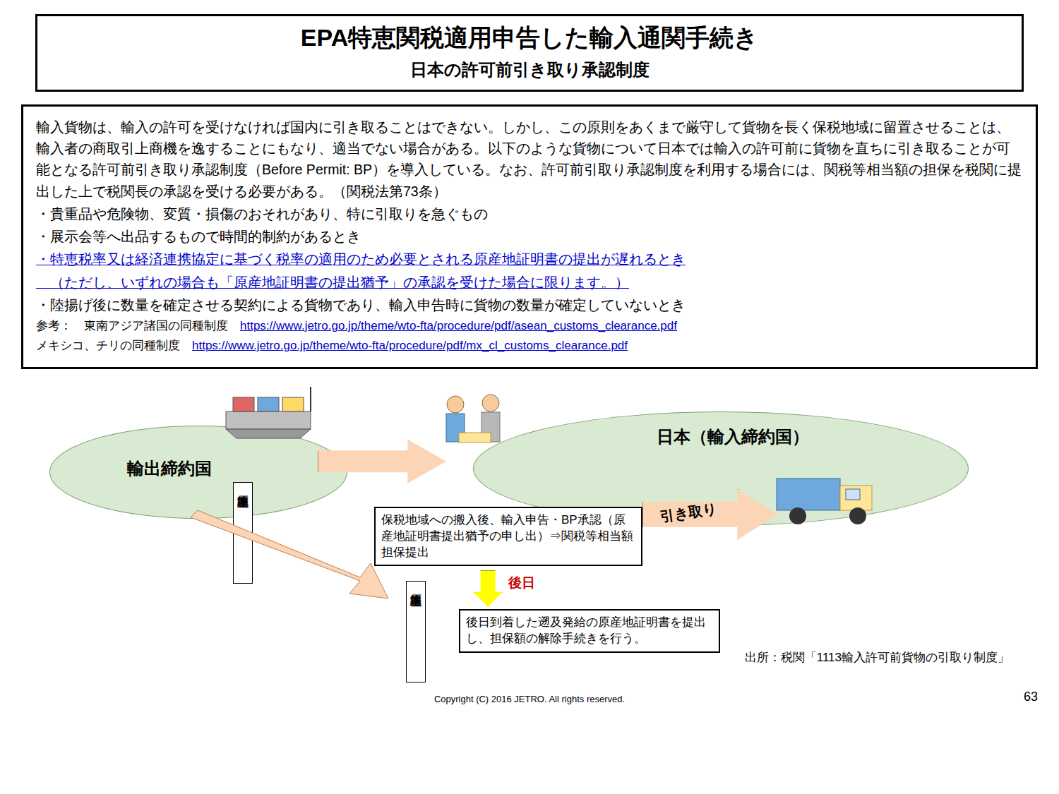EPA特恵関税適用申告した輸入通関手続き
日本の許可前引き取り承認制度
輸入貨物は、輸入の許可を受けなければ国内に引き取ることはできない。しかし、この原則をあくまで厳守して貨物を長く保税地域に留置させることは、輸入者の商取引上商機を逸することにもなり、適当でない場合がある。以下のような貨物について日本では輸入の許可前に貨物を直ちに引き取ることが可能となる許可前引き取り承認制度（Before Permit: BP）を導入している。なお、許可前引取り承認制度を利用する場合には、関税等相当額の担保を税関に提出した上で税関長の承認を受ける必要がある。（関税法第73条）
・貴重品や危険物、変質・損傷のおそれがあり、特に引取りを急ぐもの
・展示会等へ出品するもので時間的制約があるとき
・特恵税率又は経済連携協定に基づく税率の適用のため必要とされる原産地証明書の提出が遅れるとき
　（ただし、いずれの場合も「原産地証明書の提出猶予」の承認を受けた場合に限ります。）
・陸揚げ後に数量を確定させる契約による貨物であり、輸入申告時に貨物の数量が確定していないとき
参考：　東南アジア諸国の同種制度　https://www.jetro.go.jp/theme/wto-fta/procedure/pdf/asean_customs_clearance.pdf
メキシコ、チリの同種制度　https://www.jetro.go.jp/theme/wto-fta/procedure/pdf/mx_cl_customs_clearance.pdf
輸出締約国
日本（輸入締約国）
原産地証明書
原産地証明書
保税地域への搬入後、輸入申告・BP承認（原産地証明書提出猶予の申し出）⇒関税等相当額担保提出
後日
後日到着した遡及発給の原産地証明書を提出し、担保額の解除手続きを行う。
引き取り
出所：税関「1113輸入許可前貨物の引取り制度」
Copyright (C) 2016 JETRO. All rights reserved.
63